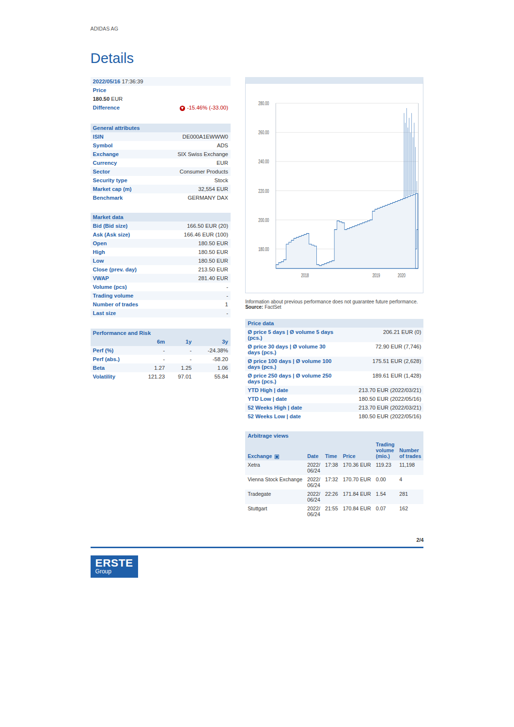ADIDAS AG
Details
| 2022/05/16 17:36:39 |
| Price | |
| 180.50 EUR |
| Difference | ▼ -15.46% (-33.00) |
General attributes
| ISIN | DE000A1EWWW0 |
| Symbol | ADS |
| Exchange | SIX Swiss Exchange |
| Currency | EUR |
| Sector | Consumer Products |
| Security type | Stock |
| Market cap (m) | 32,554 EUR |
| Benchmark | GERMANY DAX |
Market data
| Bid (Bid size) | 166.50 EUR (20) |
| Ask (Ask size) | 166.46 EUR (100) |
| Open | 180.50 EUR |
| High | 180.50 EUR |
| Low | 180.50 EUR |
| Close (prev. day) | 213.50 EUR |
| VWAP | 281.40 EUR |
| Volume (pcs) | - |
| Trading volume | - |
| Number of trades | 1 |
| Last size | - |
Performance and Risk
| | 6m | 1y | 3y |
| --- | --- | --- | --- |
| Perf (%) | - | - | -24.38% |
| Perf (abs.) | - | - | -58.20 |
| Beta | 1.27 | 1.25 | 1.06 |
| Volatility | 121.23 | 97.01 | 55.84 |
5y
280.00 260.00 240.00 220.00 200.00 180.00 2018 2019 2020
Information about previous performance does not guarantee future performance.
Source: FactSet
Price data
| Ø price 5 days / Ø volume 5 days (pcs.) | 206.21 EUR (0) |
| Ø price 30 days / Ø volume 30 days (pcs.) | 72.90 EUR (7,746) |
| Ø price 100 days / Ø volume 100 days (pcs.) | 175.51 EUR (2,628) |
| Ø price 250 days / Ø volume 250 days (pcs.) | 189.61 EUR (1,428) |
| YTD High / date | 213.70 EUR (2022/03/21) |
| YTD Low / date | 180.50 EUR (2022/05/16) |
| 52 Weeks High / date | 213.70 EUR (2022/03/21) |
| 52 Weeks Low / date | 180.50 EUR (2022/05/16) |
Arbitrage views
| Exchange | Date | Time | Price | Trading volume (mio.) | Number of trades |
| --- | --- | --- | --- | --- | --- |
| Xetra | 2022/ 06/24 | 17:38 | 170.36 EUR | 119.23 | 11,198 |
| Vienna Stock Exchange | 2022/ 06/24 | 17:32 | 170.70 EUR | 0.00 | 4 |
| Tradegate | 2022/ 06/24 | 22:26 | 171.84 EUR | 1.54 | 281 |
| Stuttgart | 2022/ 06/24 | 21:55 | 170.84 EUR | 0.07 | 162 |
2/4
ERSTE
Group